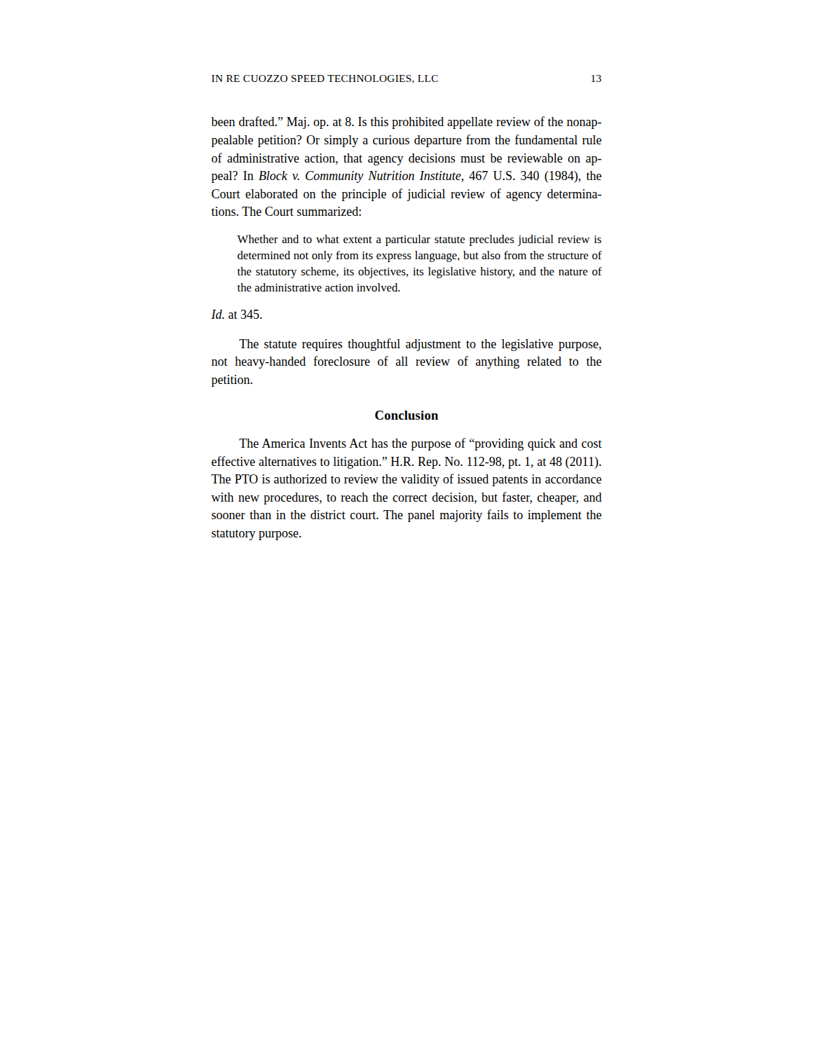In re Cuozzo Speed Technologies, LLC 13
been drafted.” Maj. op. at 8. Is this prohibited appellate review of the nonappealable petition? Or simply a curious departure from the fundamental rule of administrative action, that agency decisions must be reviewable on appeal? In Block v. Community Nutrition Institute, 467 U.S. 340 (1984), the Court elaborated on the principle of judicial review of agency determinations. The Court summarized:
Whether and to what extent a particular statute precludes judicial review is determined not only from its express language, but also from the structure of the statutory scheme, its objectives, its legislative history, and the nature of the administrative action involved.
Id. at 345.
The statute requires thoughtful adjustment to the legislative purpose, not heavy-handed foreclosure of all review of anything related to the petition.
Conclusion
The America Invents Act has the purpose of “providing quick and cost effective alternatives to litigation.” H.R. Rep. No. 112-98, pt. 1, at 48 (2011). The PTO is authorized to review the validity of issued patents in accordance with new procedures, to reach the correct decision, but faster, cheaper, and sooner than in the district court. The panel majority fails to implement the statutory purpose.